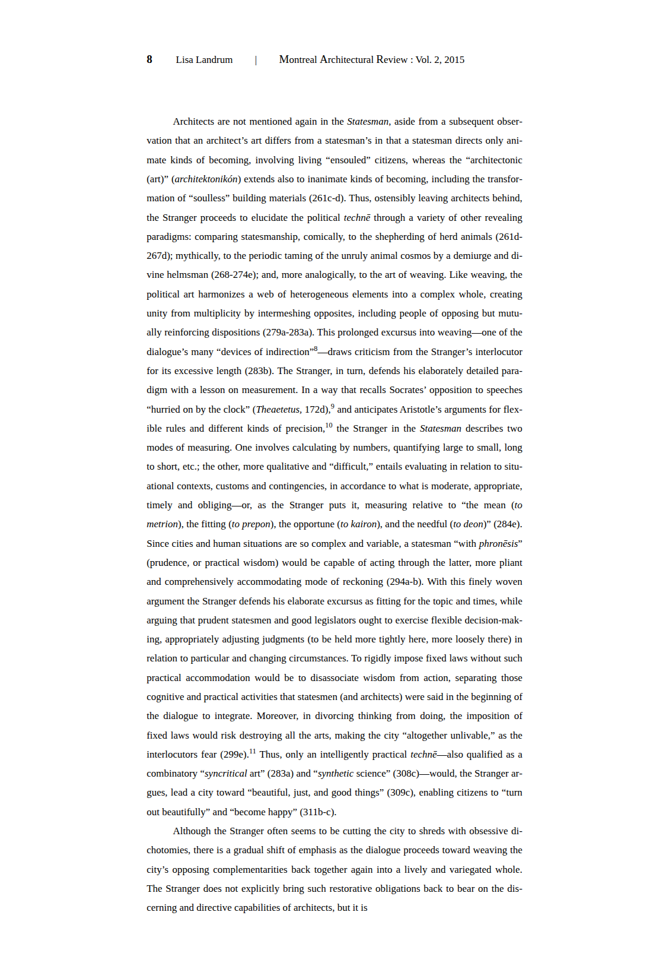8 Lisa Landrum | Montreal Architectural Review : Vol. 2, 2015
Architects are not mentioned again in the Statesman, aside from a subsequent observation that an architect’s art differs from a statesman’s in that a statesman directs only animate kinds of becoming, involving living “ensouled” citizens, whereas the “architectonic (art)” (architektonikón) extends also to inanimate kinds of becoming, including the transformation of “soulless” building materials (261c-d). Thus, ostensibly leaving architects behind, the Stranger proceeds to elucidate the political technē through a variety of other revealing paradigms: comparing statesmanship, comically, to the shepherding of herd animals (261d-267d); mythically, to the periodic taming of the unruly animal cosmos by a demiurge and divine helmsman (268-274e); and, more analogically, to the art of weaving. Like weaving, the political art harmonizes a web of heterogeneous elements into a complex whole, creating unity from multiplicity by intermeshing opposites, including people of opposing but mutually reinforcing dispositions (279a-283a). This prolonged excursus into weaving—one of the dialogue’s many “devices of indirection”8—draws criticism from the Stranger’s interlocutor for its excessive length (283b). The Stranger, in turn, defends his elaborately detailed paradigm with a lesson on measurement. In a way that recalls Socrates’ opposition to speeches “hurried on by the clock” (Theaetetus, 172d),9 and anticipates Aristotle’s arguments for flexible rules and different kinds of precision,10 the Stranger in the Statesman describes two modes of measuring. One involves calculating by numbers, quantifying large to small, long to short, etc.; the other, more qualitative and “difficult,” entails evaluating in relation to situational contexts, customs and contingencies, in accordance to what is moderate, appropriate, timely and obliging—or, as the Stranger puts it, measuring relative to “the mean (to metrion), the fitting (to prepon), the opportune (to kairon), and the needful (to deon)” (284e). Since cities and human situations are so complex and variable, a statesman “with phronēsis” (prudence, or practical wisdom) would be capable of acting through the latter, more pliant and comprehensively accommodating mode of reckoning (294a-b). With this finely woven argument the Stranger defends his elaborate excursus as fitting for the topic and times, while arguing that prudent statesmen and good legislators ought to exercise flexible decision-making, appropriately adjusting judgments (to be held more tightly here, more loosely there) in relation to particular and changing circumstances. To rigidly impose fixed laws without such practical accommodation would be to disassociate wisdom from action, separating those cognitive and practical activities that statesmen (and architects) were said in the beginning of the dialogue to integrate. Moreover, in divorcing thinking from doing, the imposition of fixed laws would risk destroying all the arts, making the city “altogether unlivable,” as the interlocutors fear (299e).11 Thus, only an intelligently practical technē—also qualified as a combinatory “syncritical art” (283a) and “synthetic science” (308c)—would, the Stranger argues, lead a city toward “beautiful, just, and good things” (309c), enabling citizens to “turn out beautifully” and “become happy” (311b-c).
Although the Stranger often seems to be cutting the city to shreds with obsessive dichotomies, there is a gradual shift of emphasis as the dialogue proceeds toward weaving the city’s opposing complementarities back together again into a lively and variegated whole. The Stranger does not explicitly bring such restorative obligations back to bear on the discerning and directive capabilities of architects, but it is